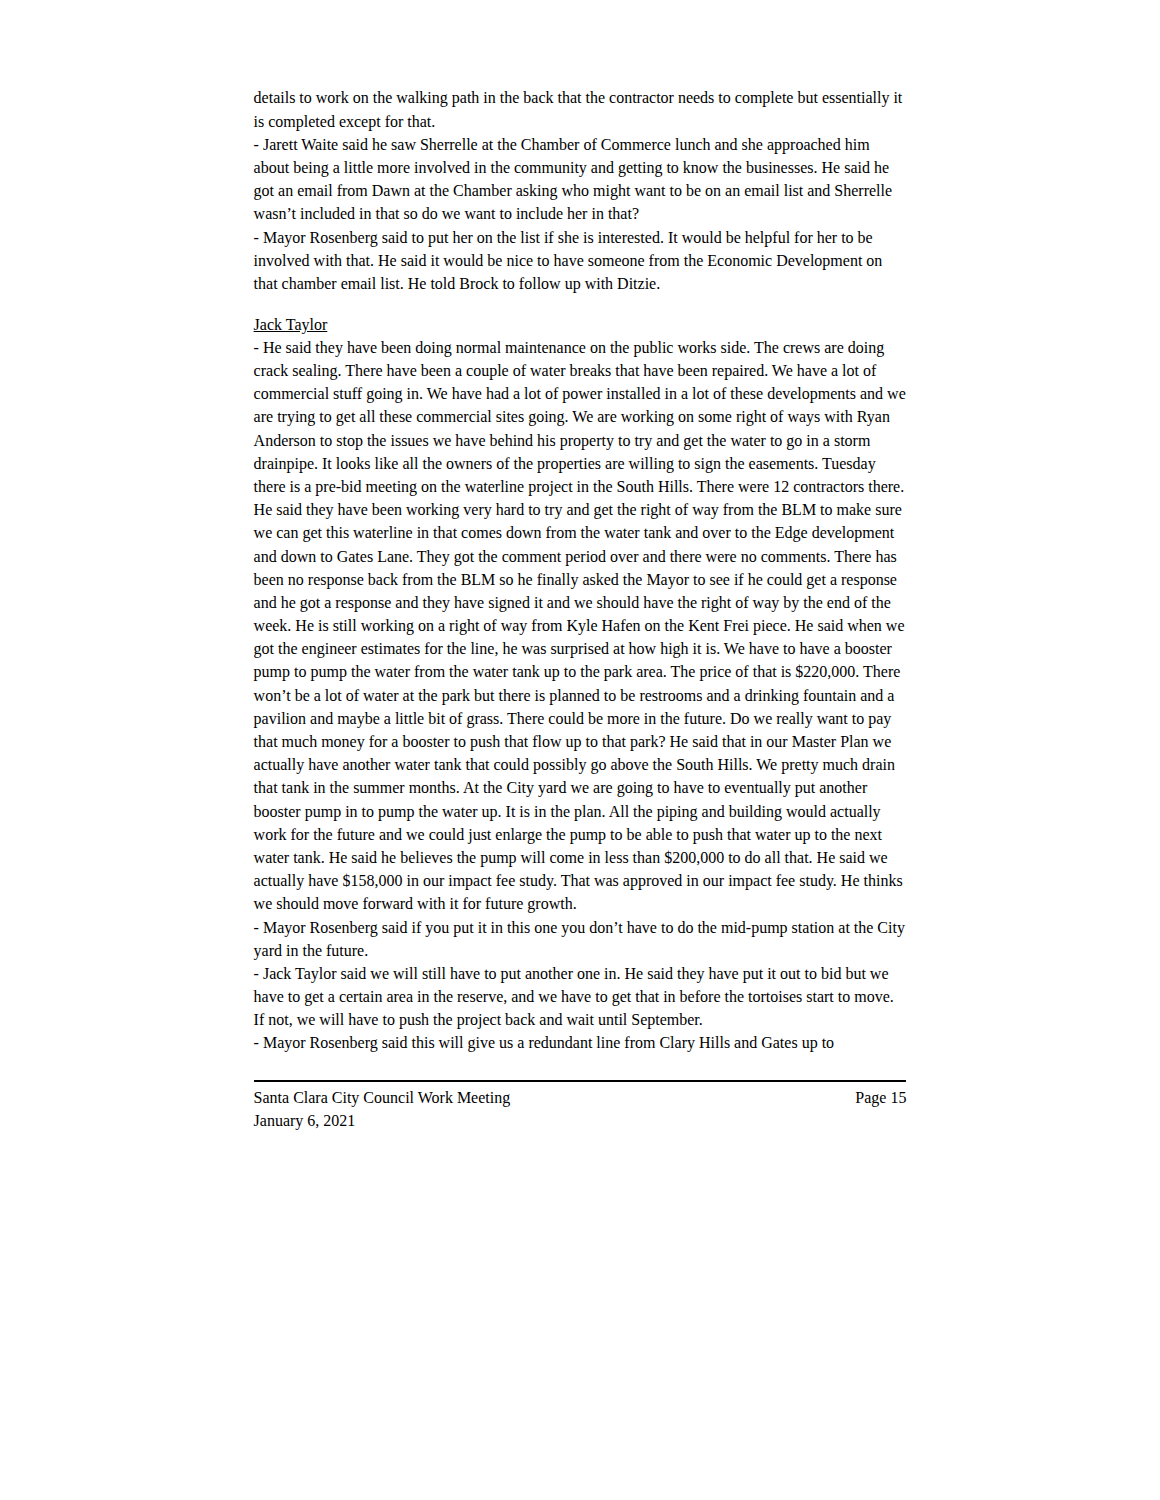details to work on the walking path in the back that the contractor needs to complete but essentially it is completed except for that.
- Jarett Waite said he saw Sherrelle at the Chamber of Commerce lunch and she approached him about being a little more involved in the community and getting to know the businesses. He said he got an email from Dawn at the Chamber asking who might want to be on an email list and Sherrelle wasn’t included in that so do we want to include her in that?
- Mayor Rosenberg said to put her on the list if she is interested. It would be helpful for her to be involved with that. He said it would be nice to have someone from the Economic Development on that chamber email list. He told Brock to follow up with Ditzie.
Jack Taylor
- He said they have been doing normal maintenance on the public works side. The crews are doing crack sealing. There have been a couple of water breaks that have been repaired. We have a lot of commercial stuff going in. We have had a lot of power installed in a lot of these developments and we are trying to get all these commercial sites going. We are working on some right of ways with Ryan Anderson to stop the issues we have behind his property to try and get the water to go in a storm drainpipe. It looks like all the owners of the properties are willing to sign the easements. Tuesday there is a pre-bid meeting on the waterline project in the South Hills. There were 12 contractors there. He said they have been working very hard to try and get the right of way from the BLM to make sure we can get this waterline in that comes down from the water tank and over to the Edge development and down to Gates Lane. They got the comment period over and there were no comments. There has been no response back from the BLM so he finally asked the Mayor to see if he could get a response and he got a response and they have signed it and we should have the right of way by the end of the week. He is still working on a right of way from Kyle Hafen on the Kent Frei piece. He said when we got the engineer estimates for the line, he was surprised at how high it is. We have to have a booster pump to pump the water from the water tank up to the park area. The price of that is $220,000. There won’t be a lot of water at the park but there is planned to be restrooms and a drinking fountain and a pavilion and maybe a little bit of grass. There could be more in the future. Do we really want to pay that much money for a booster to push that flow up to that park? He said that in our Master Plan we actually have another water tank that could possibly go above the South Hills. We pretty much drain that tank in the summer months. At the City yard we are going to have to eventually put another booster pump in to pump the water up. It is in the plan. All the piping and building would actually work for the future and we could just enlarge the pump to be able to push that water up to the next water tank. He said he believes the pump will come in less than $200,000 to do all that. He said we actually have $158,000 in our impact fee study. That was approved in our impact fee study. He thinks we should move forward with it for future growth.
- Mayor Rosenberg said if you put it in this one you don’t have to do the mid-pump station at the City yard in the future.
- Jack Taylor said we will still have to put another one in. He said they have put it out to bid but we have to get a certain area in the reserve, and we have to get that in before the tortoises start to move. If not, we will have to push the project back and wait until September.
- Mayor Rosenberg said this will give us a redundant line from Clary Hills and Gates up to
Santa Clara City Council Work Meeting
January 6, 2021
Page 15